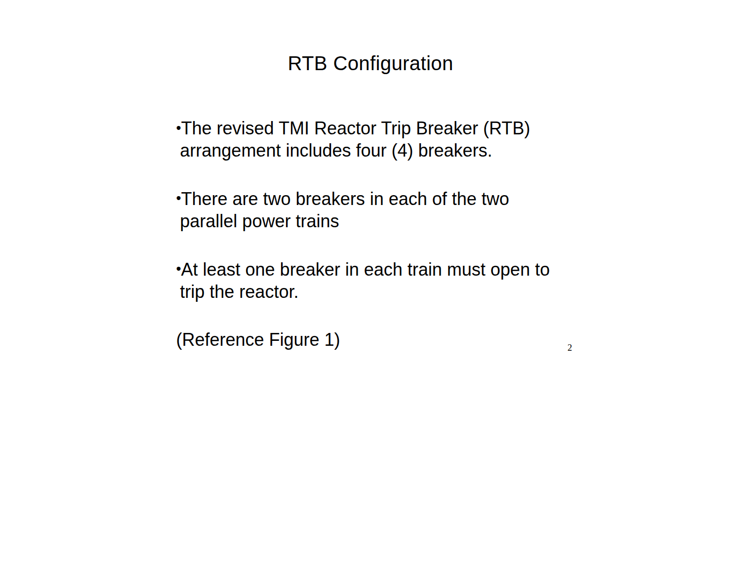RTB Configuration
The revised TMI Reactor Trip Breaker (RTB) arrangement includes four (4) breakers.
There are two breakers in each of the two parallel power trains
At least one breaker in each train must open to trip the reactor.
(Reference Figure 1)
2